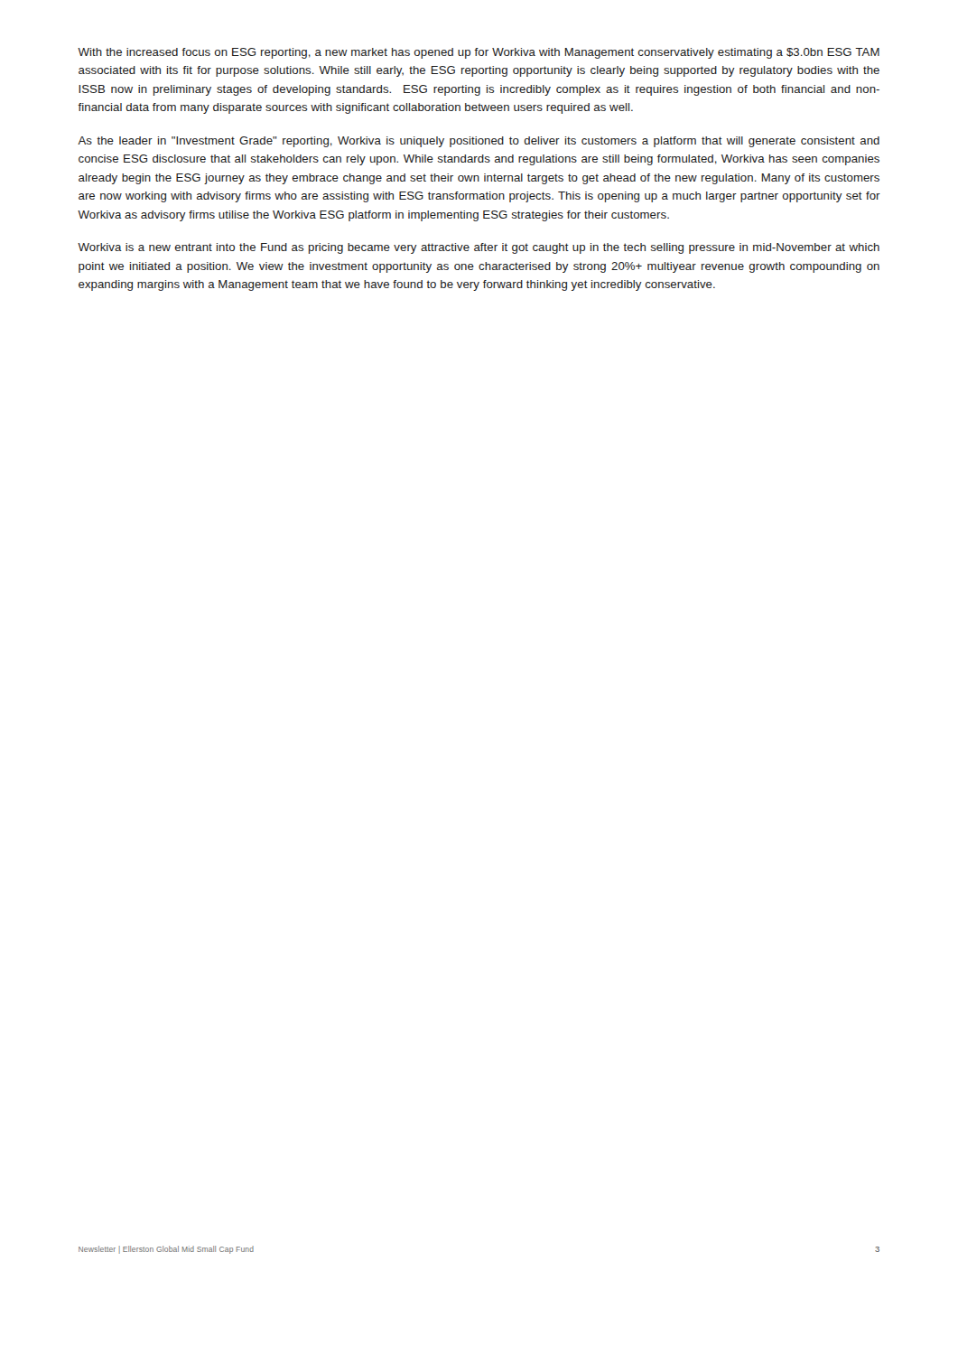With the increased focus on ESG reporting, a new market has opened up for Workiva with Management conservatively estimating a $3.0bn ESG TAM associated with its fit for purpose solutions. While still early, the ESG reporting opportunity is clearly being supported by regulatory bodies with the ISSB now in preliminary stages of developing standards. ESG reporting is incredibly complex as it requires ingestion of both financial and non-financial data from many disparate sources with significant collaboration between users required as well.
As the leader in "Investment Grade" reporting, Workiva is uniquely positioned to deliver its customers a platform that will generate consistent and concise ESG disclosure that all stakeholders can rely upon. While standards and regulations are still being formulated, Workiva has seen companies already begin the ESG journey as they embrace change and set their own internal targets to get ahead of the new regulation. Many of its customers are now working with advisory firms who are assisting with ESG transformation projects. This is opening up a much larger partner opportunity set for Workiva as advisory firms utilise the Workiva ESG platform in implementing ESG strategies for their customers.
Workiva is a new entrant into the Fund as pricing became very attractive after it got caught up in the tech selling pressure in mid-November at which point we initiated a position. We view the investment opportunity as one characterised by strong 20%+ multiyear revenue growth compounding on expanding margins with a Management team that we have found to be very forward thinking yet incredibly conservative.
Newsletter | Ellerston Global Mid Small Cap Fund 3